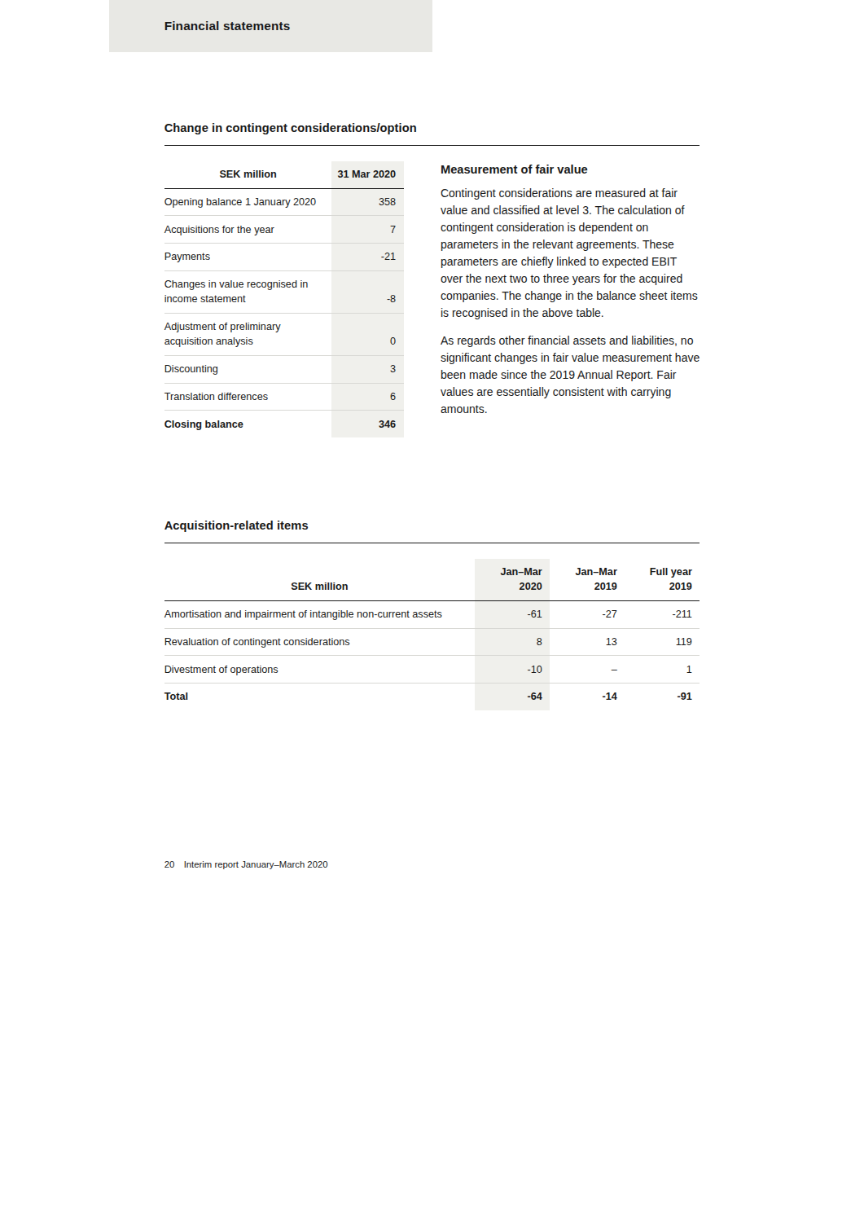Financial statements
Change in contingent considerations/option
| SEK million | 31 Mar 2020 |
| --- | --- |
| Opening balance 1 January 2020 | 358 |
| Acquisitions for the year | 7 |
| Payments | -21 |
| Changes in value recognised in income statement | -8 |
| Adjustment of preliminary acquisition analysis | 0 |
| Discounting | 3 |
| Translation differences | 6 |
| Closing balance | 346 |
Measurement of fair value
Contingent considerations are measured at fair value and classified at level 3. The calculation of contingent consideration is dependent on parameters in the relevant agreements. These parameters are chiefly linked to expected EBIT over the next two to three years for the acquired companies. The change in the balance sheet items is recognised in the above table.
As regards other financial assets and liabilities, no significant changes in fair value measurement have been made since the 2019 Annual Report. Fair values are essentially consistent with carrying amounts.
Acquisition-related items
| SEK million | Jan–Mar 2020 | Jan–Mar 2019 | Full year 2019 |
| --- | --- | --- | --- |
| Amortisation and impairment of intangible non-current assets | -61 | -27 | -211 |
| Revaluation of contingent considerations | 8 | 13 | 119 |
| Divestment of operations | -10 | – | 1 |
| Total | -64 | -14 | -91 |
20 Interim report January–March 2020